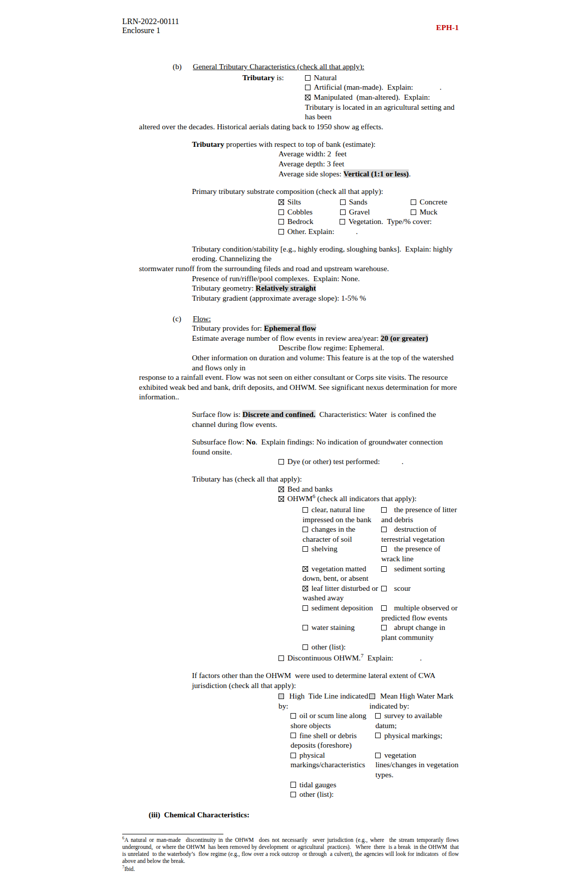LRN-2022-00111
Enclosure 1
EPH-1
(b)
General Tributary Characteristics (check all that apply):
Tributary is:
Natural
Artificial (man-made). Explain: .
Manipulated (man-altered). Explain: Tributary is located in an agricultural setting and has been
altered over the decades. Historical aerials dating back to 1950 show ag effects.
Tributary properties with respect to top of bank (estimate):
Average width: 2 feet
Average depth: 3 feet
Average side slopes: Vertical (1:1 or less).
Primary tributary substrate composition (check all that apply):
Silts
Sands
Concrete
Cobbles
Gravel
Muck
Bedrock
Vegetation. Type/% cover:
Other. Explain: .
Tributary condition/stability [e.g., highly eroding, sloughing banks]. Explain: highly eroding. Channelizing the
stormwater runoff from the surrounding fileds and road and upstream warehouse.
Presence of run/riffle/pool complexes. Explain: None.
Tributary geometry: Relatively straight
Tributary gradient (approximate average slope): 1-5% %
(c)
Flow:
Tributary provides for: Ephemeral flow
Estimate average number of flow events in review area/year: 20 (or greater)
Describe flow regime: Ephemeral.
Other information on duration and volume: This feature is at the top of the watershed and flows only in
response to a rainfall event. Flow was not seen on either consultant or Corps site visits. The resource
exhibited weak bed and bank, drift deposits, and OHWM. See significant nexus determination for more
information..
Surface flow is: Discrete and confined. Characteristics: Water is confined the channel during flow events.
Subsurface flow: No. Explain findings: No indication of groundwater connection found onsite.
Dye (or other) test performed: .
Tributary has (check all that apply):
Bed and banks
OHWM6 (check all indicators that apply):
clear, natural line impressed on the bank
the presence of litter and debris
changes in the character of soil
destruction of terrestrial vegetation
shelving
the presence of wrack line
vegetation matted down, bent, or absent
sediment sorting
leaf litter disturbed or washed away
scour
sediment deposition
multiple observed or predicted flow events
water staining
abrupt change in plant community
other (list):
Discontinuous OHWM.7 Explain: .
If factors other than the OHWM were used to determine lateral extent of CWA jurisdiction (check all that apply):
High Tide Line indicated by:
Mean High Water Mark indicated by:
oil or scum line along shore objects
survey to available datum;
fine shell or debris deposits (foreshore)
physical markings;
physical markings/characteristics
vegetation lines/changes in vegetation types.
tidal gauges
other (list):
(iii) Chemical Characteristics:
6A natural or man-made discontinuity in the OHWM does not necessarily sever jurisdiction (e.g., where the stream temporarily flows underground, or where the OHWM has been removed by development or agricultural practices). Where there is a break in the OHWM that is unrelated to the waterbody’s flow regime (e.g., flow over a rock outcrop or through a culvert), the agencies will look for indicators of flow above and below the break.
7Ibid.